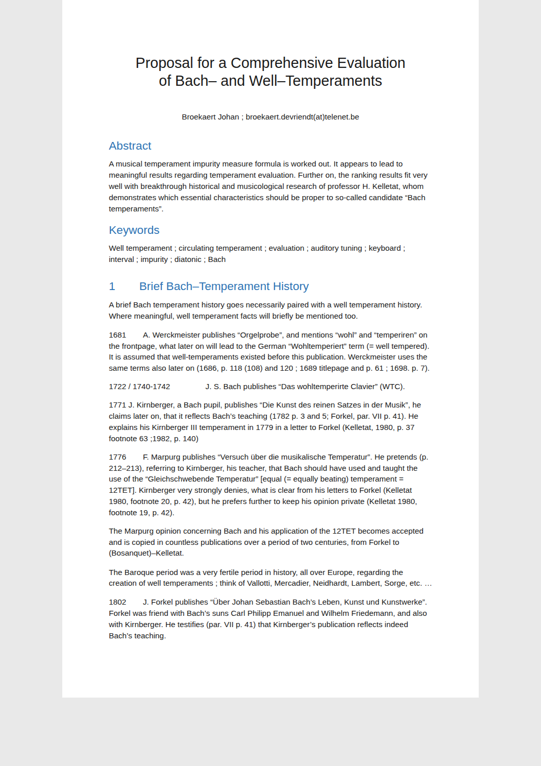Proposal for a Comprehensive Evaluation
of Bach– and Well–Temperaments
Broekaert Johan ; broekaert.devriendt(at)telenet.be
Abstract
A musical temperament impurity measure formula is worked out. It appears to lead to meaningful results regarding temperament evaluation. Further on, the ranking results fit very well with breakthrough historical and musicological research of professor H. Kelletat, whom demonstrates which essential characteristics should be proper to so-called candidate “Bach temperaments”.
Keywords
Well temperament ; circulating temperament ; evaluation ; auditory tuning ; keyboard ; interval ; impurity ; diatonic ; Bach
1 Brief Bach–Temperament History
A brief Bach temperament history goes necessarily paired with a well temperament history. Where meaningful, well temperament facts will briefly be mentioned too.
1681 A. Werckmeister publishes “Orgelprobe”, and mentions “wohl” and “temperiren” on the frontpage, what later on will lead to the German “Wohltemperiert” term (= well tempered). It is assumed that well-temperaments existed before this publication. Werckmeister uses the same terms also later on (1686, p. 118 (108) and 120 ; 1689 titlepage and p. 61 ; 1698. p. 7).
1722 / 1740-1742 J. S. Bach publishes “Das wohltemperirte Clavier” (WTC).
1771 J. Kirnberger, a Bach pupil, publishes “Die Kunst des reinen Satzes in der Musik”, he claims later on, that it reflects Bach’s teaching (1782 p. 3 and 5; Forkel, par. VII p. 41). He explains his Kirnberger III temperament in 1779 in a letter to Forkel (Kelletat, 1980, p. 37 footnote 63 ;1982, p. 140)
1776 F. Marpurg publishes “Versuch über die musikalische Temperatur”. He pretends (p. 212–213), referring to Kirnberger, his teacher, that Bach should have used and taught the use of the “Gleichschwebende Temperatur” [equal (= equally beating) temperament = 12TET]. Kirnberger very strongly denies, what is clear from his letters to Forkel (Kelletat 1980, footnote 20, p. 42), but he prefers further to keep his opinion private (Kelletat 1980, footnote 19, p. 42).
The Marpurg opinion concerning Bach and his application of the 12TET becomes accepted and is copied in countless publications over a period of two centuries, from Forkel to (Bosanquet)–Kelletat.
The Baroque period was a very fertile period in history, all over Europe, regarding the creation of well temperaments ; think of Vallotti, Mercadier, Neidhardt, Lambert, Sorge, etc. …
1802 J. Forkel publishes “Über Johan Sebastian Bach’s Leben, Kunst und Kunstwerke”. Forkel was friend with Bach’s suns Carl Philipp Emanuel and Wilhelm Friedemann, and also with Kirnberger. He testifies (par. VII p. 41) that Kirnberger’s publication reflects indeed Bach’s teaching.